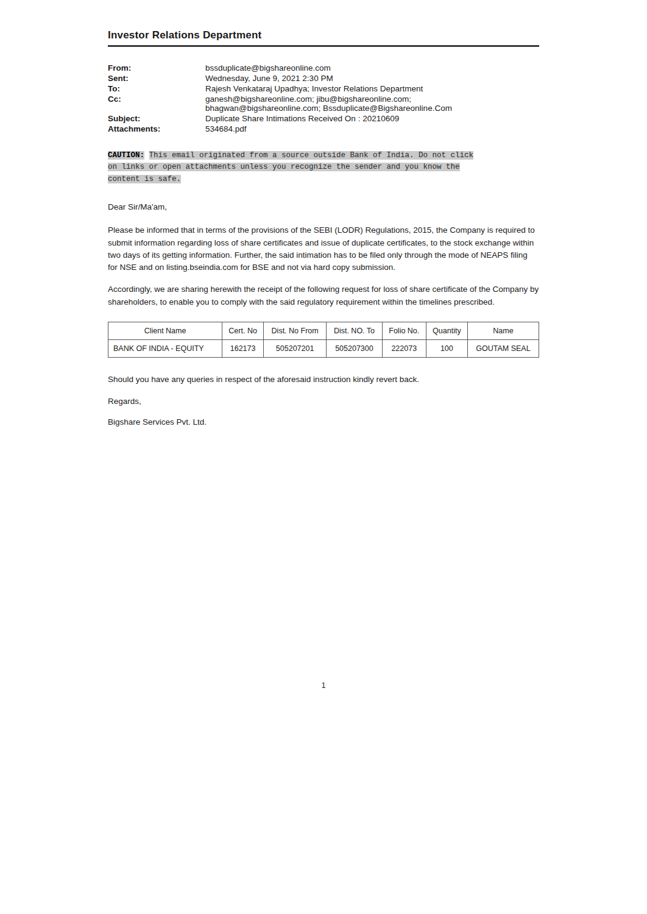Investor Relations Department
| From: | bssduplicate@bigshareonline.com |
| Sent: | Wednesday, June 9, 2021 2:30 PM |
| To: | Rajesh Venkataraj Upadhya; Investor Relations Department |
| Cc: | ganesh@bigshareonline.com; jibu@bigshareonline.com; bhagwan@bigshareonline.com; Bssduplicate@Bigshareonline.Com |
| Subject: | Duplicate Share Intimations Received On : 20210609 |
| Attachments: | 534684.pdf |
CAUTION: This email originated from a source outside Bank of India. Do not click
on links or open attachments unless you recognize the sender and you know the
content is safe.
Dear Sir/Ma'am,
Please be informed that in terms of the provisions of the SEBI (LODR) Regulations, 2015, the Company is required to submit information regarding loss of share certificates and issue of duplicate certificates, to the stock exchange within two days of its getting information. Further, the said intimation has to be filed only through the mode of NEAPS filing for NSE and on listing.bseindia.com for BSE and not via hard copy submission.
Accordingly, we are sharing herewith the receipt of the following request for loss of share certificate of the Company by shareholders, to enable you to comply with the said regulatory requirement within the timelines prescribed.
| Client Name | Cert. No | Dist. No From | Dist. NO. To | Folio No. | Quantity | Name |
| --- | --- | --- | --- | --- | --- | --- |
| BANK OF INDIA - EQUITY | 162173 | 505207201 | 505207300 | 222073 | 100 | GOUTAM SEAL |
Should you have any queries in respect of the aforesaid instruction kindly revert back.
Regards,
Bigshare Services Pvt. Ltd.
1